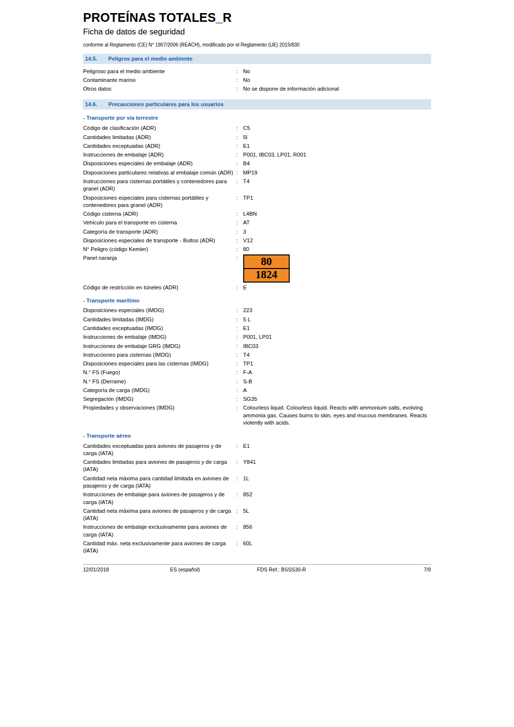PROTEÍNAS TOTALES_R
Ficha de datos de seguridad
conforme al Reglamento (CE) N° 1907/2006 (REACH), modificado por el Reglamento (UE) 2015/830
14.5. Peligros para el medio ambiente
| Peligroso para el medio ambiente | : | No |
| Contaminante marino | : | No |
| Otros datos | : | No se dispone de información adicional |
14.6. Precauciones particulares para los usuarios
- Transporte por vía terrestre
| Código de clasificación (ADR) | : | C5 |
| Cantidades limitadas (ADR) | : | 5l |
| Cantidades exceptuadas (ADR) | : | E1 |
| Instrucciones de embalaje (ADR) | : | P001, IBC03, LP01, R001 |
| Disposiciones especiales de embalaje (ADR) | : | B4 |
| Disposiciones particulares relativas al embalaje común (ADR) | : | MP19 |
| Instrucciones para cisternas portátiles y contenedores para granel (ADR) | : | T4 |
| Disposiciones especiales para cisternas portátiles y contenedores para granel (ADR) | : | TP1 |
| Código cisterna (ADR) | : | L4BN |
| Vehículo para el transporte en cisterna | : | AT |
| Categoría de transporte (ADR) | : | 3 |
| Disposiciones especiales de transporte - Bultos (ADR) | : | V12 |
| N° Peligro (código Kemler) | : | 80 |
| Panel naranja | : | 80 1824 |
| Código de restricción en túneles (ADR) | : | E |
- Transporte marítimo
| Disposiciones especiales (IMDG) | : | 223 |
| Cantidades limitadas (IMDG) | : | 5 L |
| Cantidades exceptuadas (IMDG) | : | E1 |
| Instrucciones de embalaje (IMDG) | : | P001, LP01 |
| Instrucciones de embalaje GRG (IMDG) | : | IBC03 |
| Instrucciones para cisternas (IMDG) | : | T4 |
| Disposiciones especiales para las cisternas (IMDG) | : | TP1 |
| N.° FS (Fuego) | : | F-A |
| N.° FS (Derrame) | : | S-B |
| Categoría de carga (IMDG) | : | A |
| Segregación (IMDG) | : | SG35 |
| Propiedades y observaciones (IMDG) | : | Colourless liquid. Colourless liquid. Reacts with ammonium salts, evolving ammonia gas. Causes burns to skin, eyes and mucous membranes. Reacts violently with acids. |
- Transporte aéreo
| Cantidades exceptuadas para aviones de pasajeros y de carga (IATA) | : | E1 |
| Cantidades limitadas para aviones de pasajeros y de carga (IATA) | : | Y841 |
| Cantidad neta máxima para cantidad limitada en aviones de pasajeros y de carga (IATA) | : | 1L |
| Instrucciones de embalaje para aviones de pasajeros y de carga (IATA) | : | 852 |
| Cantidad neta máxima para aviones de pasajeros y de carga (IATA) | : | 5L |
| Instrucciones de embalaje exclusivamente para aviones de carga (IATA) | : | 856 |
| Cantidad máx. neta exclusivamente para aviones de carga (IATA) | : | 60L |
12/01/2018
ES (español)
FDS Ref.: BSSS30-R
7/9